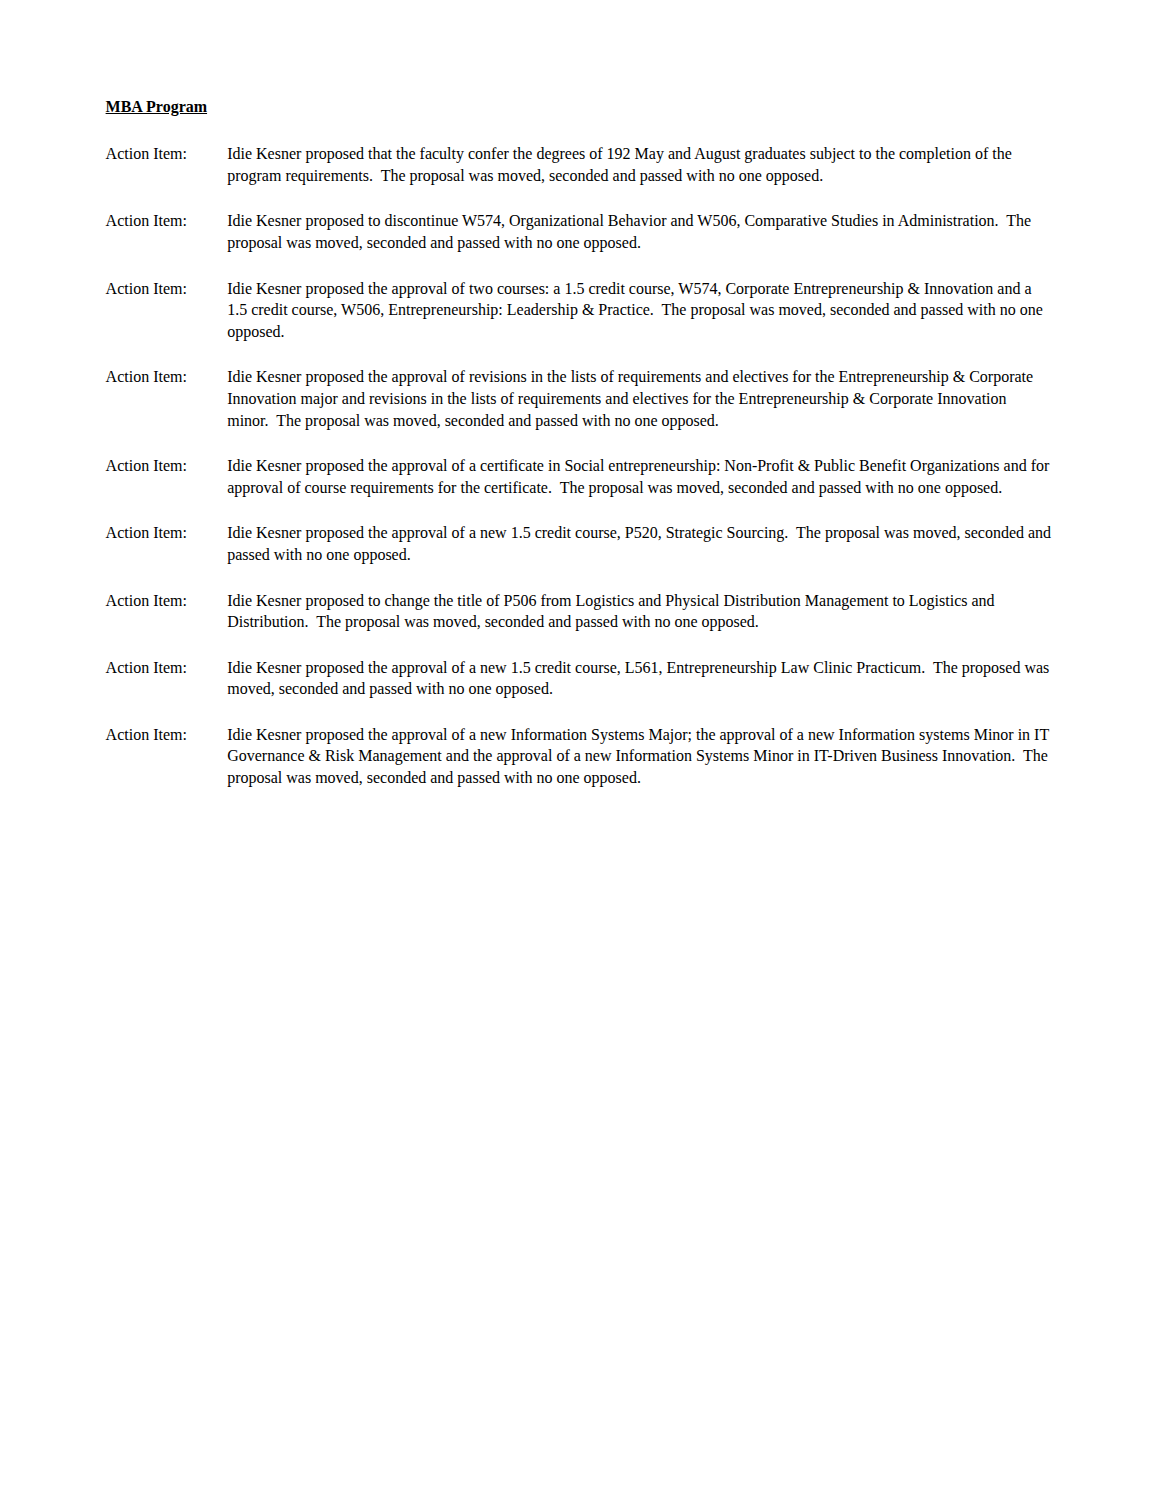MBA Program
| Action Item: | Idie Kesner proposed that the faculty confer the degrees of 192 May and August graduates subject to the completion of the program requirements. The proposal was moved, seconded and passed with no one opposed. |
| Action Item: | Idie Kesner proposed to discontinue W574, Organizational Behavior and W506, Comparative Studies in Administration. The proposal was moved, seconded and passed with no one opposed. |
| Action Item: | Idie Kesner proposed the approval of two courses: a 1.5 credit course, W574, Corporate Entrepreneurship & Innovation and a 1.5 credit course, W506, Entrepreneurship: Leadership & Practice. The proposal was moved, seconded and passed with no one opposed. |
| Action Item: | Idie Kesner proposed the approval of revisions in the lists of requirements and electives for the Entrepreneurship & Corporate Innovation major and revisions in the lists of requirements and electives for the Entrepreneurship & Corporate Innovation minor. The proposal was moved, seconded and passed with no one opposed. |
| Action Item: | Idie Kesner proposed the approval of a certificate in Social entrepreneurship: Non-Profit & Public Benefit Organizations and for approval of course requirements for the certificate. The proposal was moved, seconded and passed with no one opposed. |
| Action Item: | Idie Kesner proposed the approval of a new 1.5 credit course, P520, Strategic Sourcing. The proposal was moved, seconded and passed with no one opposed. |
| Action Item: | Idie Kesner proposed to change the title of P506 from Logistics and Physical Distribution Management to Logistics and Distribution. The proposal was moved, seconded and passed with no one opposed. |
| Action Item: | Idie Kesner proposed the approval of a new 1.5 credit course, L561, Entrepreneurship Law Clinic Practicum. The proposed was moved, seconded and passed with no one opposed. |
| Action Item: | Idie Kesner proposed the approval of a new Information Systems Major; the approval of a new Information systems Minor in IT Governance & Risk Management and the approval of a new Information Systems Minor in IT-Driven Business Innovation. The proposal was moved, seconded and passed with no one opposed. |